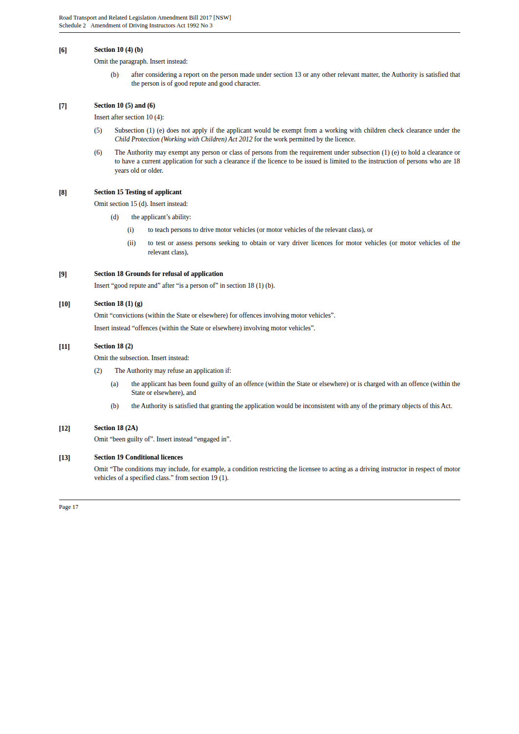Road Transport and Related Legislation Amendment Bill 2017 [NSW] Schedule 2 Amendment of Driving Instructors Act 1992 No 3
[6]
Section 10 (4) (b)
Omit the paragraph. Insert instead:
(b)
after considering a report on the person made under section 13 or any other relevant matter, the Authority is satisfied that the person is of good repute and good character.
[7]
Section 10 (5) and (6)
Insert after section 10 (4):
(5)
Subsection (1) (e) does not apply if the applicant would be exempt from a working with children check clearance under the Child Protection (Working with Children) Act 2012 for the work permitted by the licence.
(6)
The Authority may exempt any person or class of persons from the requirement under subsection (1) (e) to hold a clearance or to have a current application for such a clearance if the licence to be issued is limited to the instruction of persons who are 18 years old or older.
[8]
Section 15 Testing of applicant
Omit section 15 (d). Insert instead:
(d)
the applicant’s ability:
(i)
to teach persons to drive motor vehicles (or motor vehicles of the relevant class), or
(ii)
to test or assess persons seeking to obtain or vary driver licences for motor vehicles (or motor vehicles of the relevant class),
[9]
Section 18 Grounds for refusal of application
Insert “good repute and” after “is a person of” in section 18 (1) (b).
[10]
Section 18 (1) (g)
Omit “convictions (within the State or elsewhere) for offences involving motor vehicles”.
Insert instead “offences (within the State or elsewhere) involving motor vehicles”.
[11]
Section 18 (2)
Omit the subsection. Insert instead:
(2)
The Authority may refuse an application if:
(a)
the applicant has been found guilty of an offence (within the State or elsewhere) or is charged with an offence (within the State or elsewhere), and
(b)
the Authority is satisfied that granting the application would be inconsistent with any of the primary objects of this Act.
[12]
Section 18 (2A)
Omit “been guilty of”. Insert instead “engaged in”.
[13]
Section 19 Conditional licences
Omit “The conditions may include, for example, a condition restricting the licensee to acting as a driving instructor in respect of motor vehicles of a specified class.” from section 19 (1).
Page 17